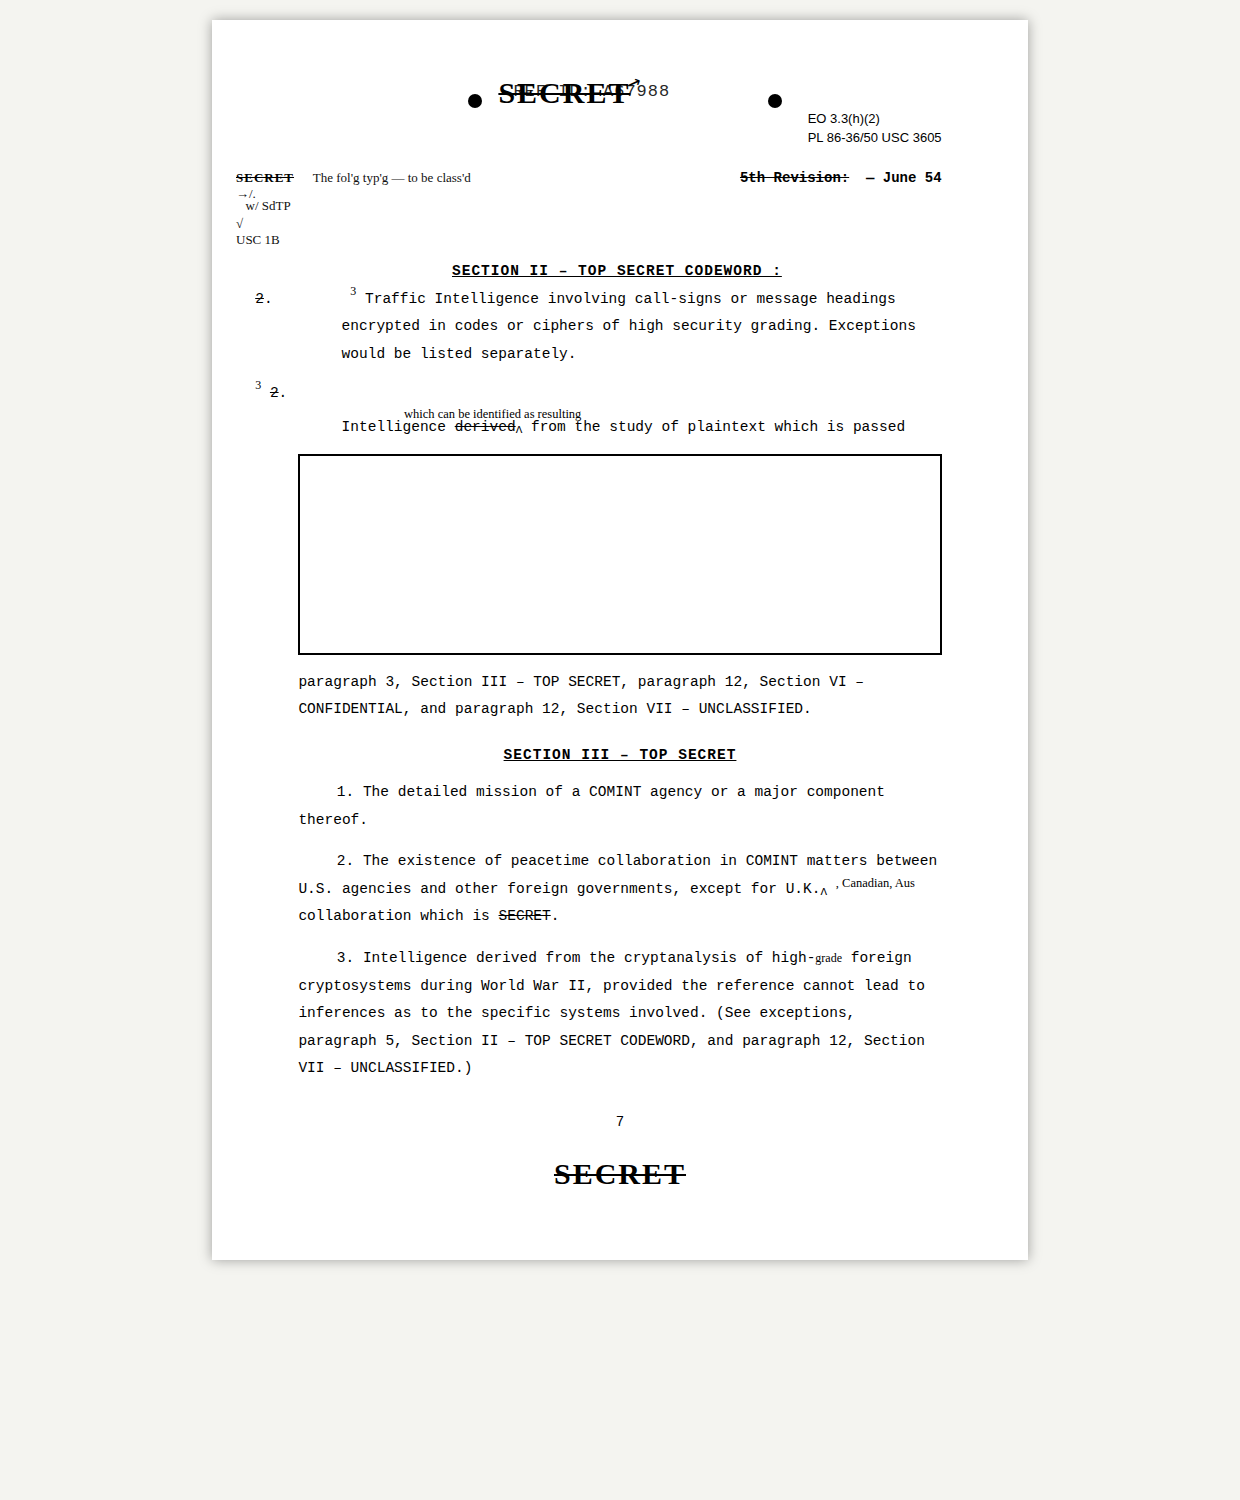SECRET
REF ID: A67988
↗
EO 3.3(h)(2)
PL 86-36/50 USC 3605
SECRET
→/.
√
USC 1B
The fol'g typ'g — to be class'd
w/ SdTP
5th Revision: — June 54
SECTION II – TOP SECRET CODEWORD :
2. 3 Traffic Intelligence involving call-signs or message headings encrypted in codes or ciphers of high security grading. Exceptions would be listed separately.
3 2. which can be identified as resulting Intelligence derived Λ from the study of plaintext which is passed
paragraph 3, Section III – TOP SECRET, paragraph 12, Section VI – CONFIDENTIAL, and paragraph 12, Section VII – UNCLASSIFIED.
SECTION III – TOP SECRET
1. The detailed mission of a COMINT agency or a major component thereof.
2. The existence of peacetime collaboration in COMINT matters between U.S. agencies and other foreign governments, except for U.K.Λ , Canadian, Aus collaboration which is SECRET.
3. Intelligence derived from the cryptanalysis of high-grade foreign cryptosystems during World War II, provided the reference cannot lead to inferences as to the specific systems involved. (See exceptions, paragraph 5, Section II – TOP SECRET CODEWORD, and paragraph 12, Section VII – UNCLASSIFIED.)
7
SECRET